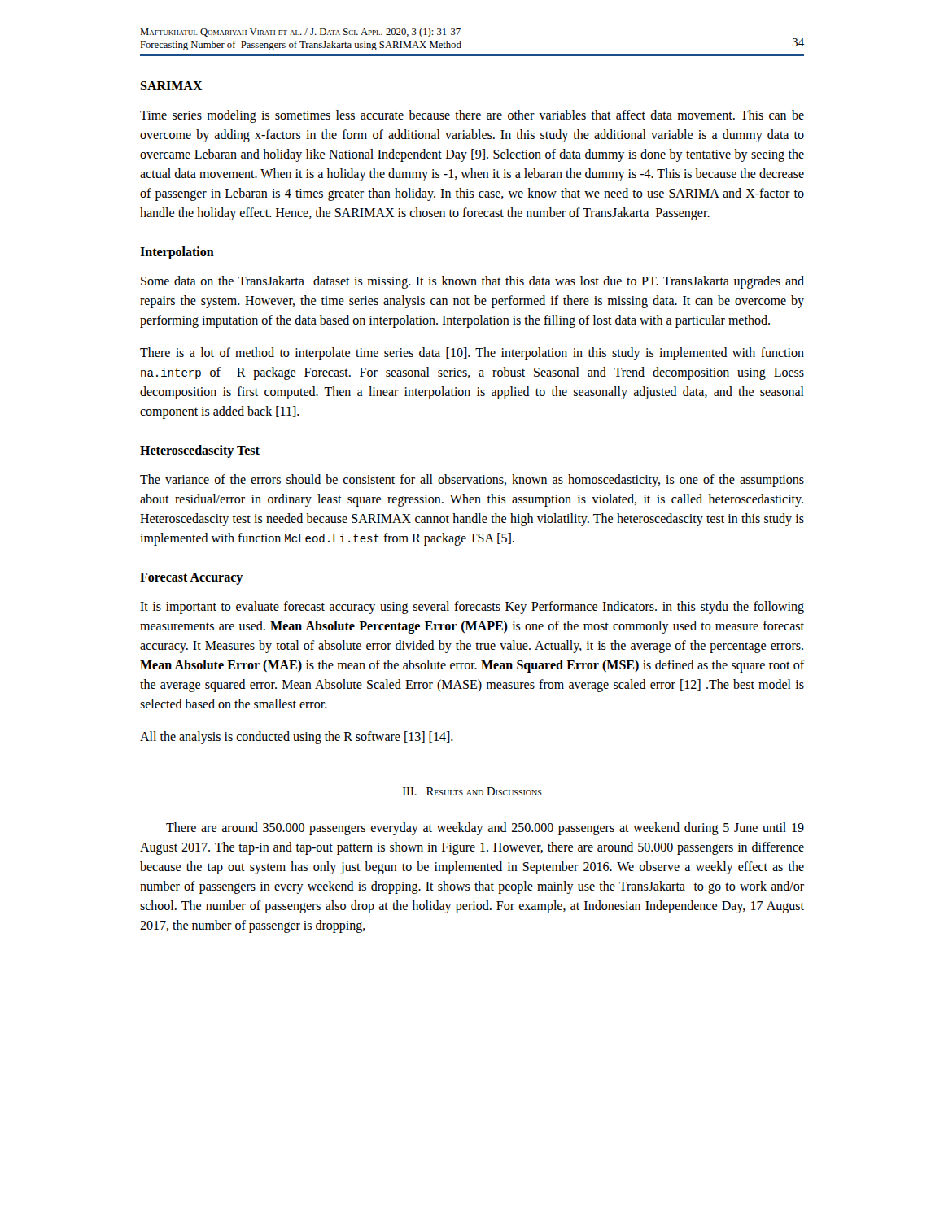Maftukhatul Qomariyah Virati et al. / J. Data Sci. Appl. 2020, 3 (1): 31-37 Forecasting Number of Passengers of TransJakarta using SARIMAX Method 34
SARIMAX
Time series modeling is sometimes less accurate because there are other variables that affect data movement. This can be overcome by adding x-factors in the form of additional variables. In this study the additional variable is a dummy data to overcame Lebaran and holiday like National Independent Day [9]. Selection of data dummy is done by tentative by seeing the actual data movement. When it is a holiday the dummy is -1, when it is a lebaran the dummy is -4. This is because the decrease of passenger in Lebaran is 4 times greater than holiday. In this case, we know that we need to use SARIMA and X-factor to handle the holiday effect. Hence, the SARIMAX is chosen to forecast the number of TransJakarta Passenger.
Interpolation
Some data on the TransJakarta dataset is missing. It is known that this data was lost due to PT. TransJakarta upgrades and repairs the system. However, the time series analysis can not be performed if there is missing data. It can be overcome by performing imputation of the data based on interpolation. Interpolation is the filling of lost data with a particular method.
There is a lot of method to interpolate time series data [10]. The interpolation in this study is implemented with function na.interp of R package Forecast. For seasonal series, a robust Seasonal and Trend decomposition using Loess decomposition is first computed. Then a linear interpolation is applied to the seasonally adjusted data, and the seasonal component is added back [11].
Heteroscedascity Test
The variance of the errors should be consistent for all observations, known as homoscedasticity, is one of the assumptions about residual/error in ordinary least square regression. When this assumption is violated, it is called heteroscedasticity. Heteroscedascity test is needed because SARIMAX cannot handle the high violatility. The heteroscedascity test in this study is implemented with function McLeod.Li.test from R package TSA [5].
Forecast Accuracy
It is important to evaluate forecast accuracy using several forecasts Key Performance Indicators. in this stydu the following measurements are used. Mean Absolute Percentage Error (MAPE) is one of the most commonly used to measure forecast accuracy. It Measures by total of absolute error divided by the true value. Actually, it is the average of the percentage errors. Mean Absolute Error (MAE) is the mean of the absolute error. Mean Squared Error (MSE) is defined as the square root of the average squared error. Mean Absolute Scaled Error (MASE) measures from average scaled error [12] .The best model is selected based on the smallest error.
All the analysis is conducted using the R software [13] [14].
III. Results and Discussions
There are around 350.000 passengers everyday at weekday and 250.000 passengers at weekend during 5 June until 19 August 2017. The tap-in and tap-out pattern is shown in Figure 1. However, there are around 50.000 passengers in difference because the tap out system has only just begun to be implemented in September 2016. We observe a weekly effect as the number of passengers in every weekend is dropping. It shows that people mainly use the TransJakarta to go to work and/or school. The number of passengers also drop at the holiday period. For example, at Indonesian Independence Day, 17 August 2017, the number of passenger is dropping,